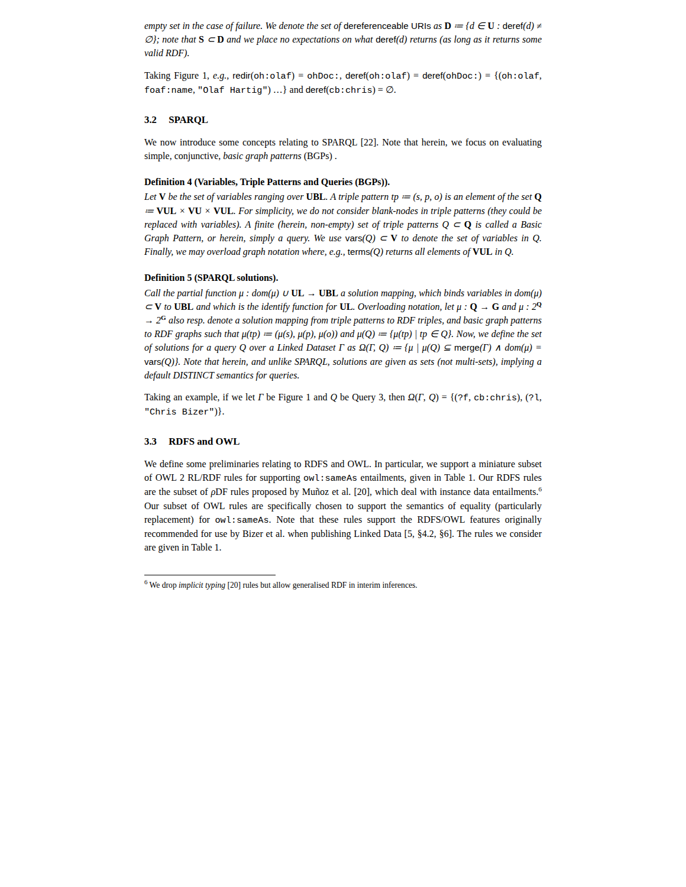empty set in the case of failure. We denote the set of dereferenceable URIs as D ≔ {d ∈ U : deref(d) ≠ ∅}; note that S ⊂ D and we place no expectations on what deref(d) returns (as long as it returns some valid RDF).
Taking Figure 1, e.g., redir(oh:olaf) = ohDoc:, deref(oh:olaf) = deref(ohDoc:) = {(oh:olaf, foaf:name, "Olaf Hartig") …} and deref(cb:chris) = ∅.
3.2 SPARQL
We now introduce some concepts relating to SPARQL [22]. Note that herein, we focus on evaluating simple, conjunctive, basic graph patterns (BGPs) .
Definition 4 (Variables, Triple Patterns and Queries (BGPs)).
Let V be the set of variables ranging over UBL. A triple pattern tp ≔ (s, p, o) is an element of the set Q ≔ VUL × VU × VUL. For simplicity, we do not consider blank-nodes in triple patterns (they could be replaced with variables). A finite (herein, non-empty) set of triple patterns Q ⊂ Q is called a Basic Graph Pattern, or herein, simply a query. We use vars(Q) ⊂ V to denote the set of variables in Q. Finally, we may overload graph notation where, e.g., terms(Q) returns all elements of VUL in Q.
Definition 5 (SPARQL solutions).
Call the partial function μ : dom(μ) ∪ UL → UBL a solution mapping, which binds variables in dom(μ) ⊂ V to UBL and which is the identify function for UL. Overloading notation, let μ : Q → G and μ : 2Q → 2G also resp. denote a solution mapping from triple patterns to RDF triples, and basic graph patterns to RDF graphs such that μ(tp) ≔ (μ(s), μ(p), μ(o)) and μ(Q) ≔ {μ(tp) | tp ∈ Q}. Now, we define the set of solutions for a query Q over a Linked Dataset Γ as Ω(Γ, Q) ≔ {μ | μ(Q) ⊆ merge(Γ) ∧ dom(μ) = vars(Q)}. Note that herein, and unlike SPARQL, solutions are given as sets (not multi-sets), implying a default DISTINCT semantics for queries.
Taking an example, if we let Γ be Figure 1 and Q be Query 3, then Ω(Γ, Q) = {(?f, cb:chris), (?l, "Chris Bizer")}.
3.3 RDFS and OWL
We define some preliminaries relating to RDFS and OWL. In particular, we support a miniature subset of OWL 2 RL/RDF rules for supporting owl:sameAs entailments, given in Table 1. Our RDFS rules are the subset of ρ DF rules proposed by Muñoz et al. [20], which deal with instance data entailments.6 Our subset of OWL rules are specifically chosen to support the semantics of equality (particularly replacement) for owl:sameAs. Note that these rules support the RDFS/OWL features originally recommended for use by Bizer et al. when publishing Linked Data [5, §4.2, §6]. The rules we consider are given in Table 1.
6 We drop implicit typing [20] rules but allow generalised RDF in interim inferences.